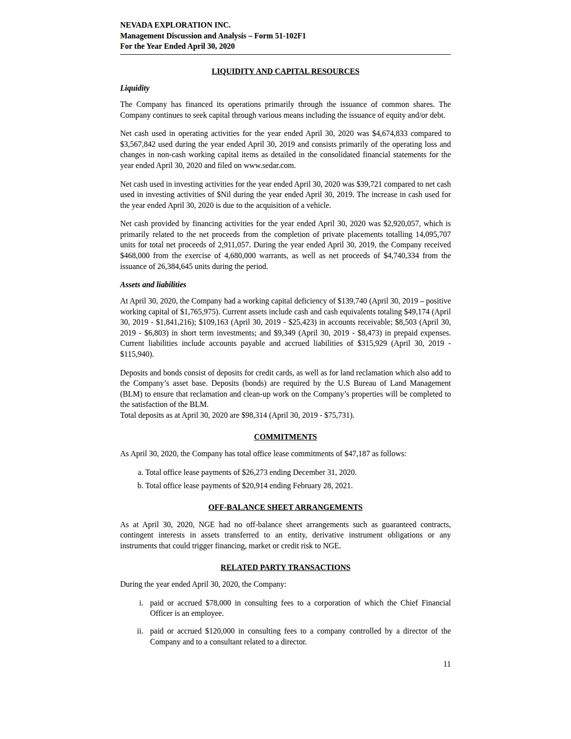NEVADA EXPLORATION INC.
Management Discussion and Analysis – Form 51-102F1
For the Year Ended April 30, 2020
LIQUIDITY AND CAPITAL RESOURCES
Liquidity
The Company has financed its operations primarily through the issuance of common shares. The Company continues to seek capital through various means including the issuance of equity and/or debt.
Net cash used in operating activities for the year ended April 30, 2020 was $4,674,833 compared to $3,567,842 used during the year ended April 30, 2019 and consists primarily of the operating loss and changes in non-cash working capital items as detailed in the consolidated financial statements for the year ended April 30, 2020 and filed on www.sedar.com.
Net cash used in investing activities for the year ended April 30, 2020 was $39,721 compared to net cash used in investing activities of $Nil during the year ended April 30, 2019. The increase in cash used for the year ended April 30, 2020 is due to the acquisition of a vehicle.
Net cash provided by financing activities for the year ended April 30, 2020 was $2,920,057, which is primarily related to the net proceeds from the completion of private placements totalling 14,095,707 units for total net proceeds of 2,911,057. During the year ended April 30, 2019, the Company received $468,000 from the exercise of 4,680,000 warrants, as well as net proceeds of $4,740,334 from the issuance of 26,384,645 units during the period.
Assets and liabilities
At April 30, 2020, the Company had a working capital deficiency of $139,740 (April 30, 2019 – positive working capital of $1,765,975). Current assets include cash and cash equivalents totaling $49,174 (April 30, 2019 - $1,841,216); $109,163 (April 30, 2019 - $25,423) in accounts receivable; $8,503 (April 30, 2019 - $6,803) in short term investments; and $9,349 (April 30, 2019 - $8,473) in prepaid expenses. Current liabilities include accounts payable and accrued liabilities of $315,929 (April 30, 2019 - $115,940).
Deposits and bonds consist of deposits for credit cards, as well as for land reclamation which also add to the Company’s asset base. Deposits (bonds) are required by the U.S Bureau of Land Management (BLM) to ensure that reclamation and clean-up work on the Company’s properties will be completed to the satisfaction of the BLM.
Total deposits as at April 30, 2020 are $98,314 (April 30, 2019 - $75,731).
COMMITMENTS
As April 30, 2020, the Company has total office lease commitments of $47,187 as follows:
Total office lease payments of $26,273 ending December 31, 2020.
Total office lease payments of $20,914 ending February 28, 2021.
OFF-BALANCE SHEET ARRANGEMENTS
As at April 30, 2020, NGE had no off-balance sheet arrangements such as guaranteed contracts, contingent interests in assets transferred to an entity, derivative instrument obligations or any instruments that could trigger financing, market or credit risk to NGE.
RELATED PARTY TRANSACTIONS
During the year ended April 30, 2020, the Company:
paid or accrued $78,000 in consulting fees to a corporation of which the Chief Financial Officer is an employee.
paid or accrued $120,000 in consulting fees to a company controlled by a director of the Company and to a consultant related to a director.
11